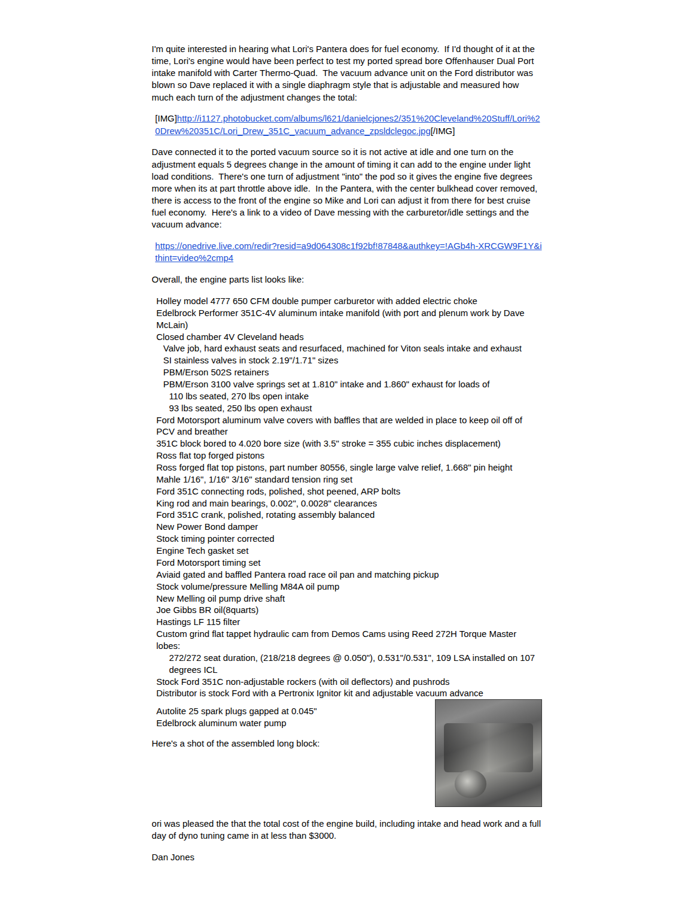I'm quite interested in hearing what Lori's Pantera does for fuel economy. If I'd thought of it at the time, Lori's engine would have been perfect to test my ported spread bore Offenhauser Dual Port intake manifold with Carter Thermo-Quad. The vacuum advance unit on the Ford distributor was blown so Dave replaced it with a single diaphragm style that is adjustable and measured how much each turn of the adjustment changes the total:
[IMG]http://i1127.photobucket.com/albums/l621/danielcjones2/351%20Cleveland%20Stuff/Lori%20Drew%20351C/Lori_Drew_351C_vacuum_advance_zpsldclegoc.jpg[/IMG]
Dave connected it to the ported vacuum source so it is not active at idle and one turn on the adjustment equals 5 degrees change in the amount of timing it can add to the engine under light load conditions. There's one turn of adjustment "into" the pod so it gives the engine five degrees more when its at part throttle above idle. In the Pantera, with the center bulkhead cover removed, there is access to the front of the engine so Mike and Lori can adjust it from there for best cruise fuel economy. Here's a link to a video of Dave messing with the carburetor/idle settings and the vacuum advance:
https://onedrive.live.com/redir?resid=a9d064308c1f92bf!87848&authkey=!AGb4h-XRCGW9F1Y&ithint=video%2cmp4
Overall, the engine parts list looks like:
Holley model 4777 650 CFM double pumper carburetor with added electric choke
Edelbrock Performer 351C-4V aluminum intake manifold (with port and plenum work by Dave McLain)
Closed chamber 4V Cleveland heads
Valve job, hard exhaust seats and resurfaced, machined for Viton seals intake and exhaust
SI stainless valves in stock 2.19"/1.71" sizes
PBM/Erson 502S retainers
PBM/Erson 3100 valve springs set at 1.810" intake and 1.860" exhaust for loads of
110 lbs seated, 270 lbs open intake
93 lbs seated, 250 lbs open exhaust
Ford Motorsport aluminum valve covers with baffles that are welded in place to keep oil off of PCV and breather
351C block bored to 4.020 bore size (with 3.5" stroke = 355 cubic inches displacement)
Ross flat top forged pistons
Ross forged flat top pistons, part number 80556, single large valve relief, 1.668" pin height
Mahle 1/16", 1/16" 3/16" standard tension ring set
Ford 351C connecting rods, polished, shot peened, ARP bolts
King rod and main bearings, 0.002", 0.0028" clearances
Ford 351C crank, polished, rotating assembly balanced
New Power Bond damper
Stock timing pointer corrected
Engine Tech gasket set
Ford Motorsport timing set
Aviaid gated and baffled Pantera road race oil pan and matching pickup
Stock volume/pressure Melling M84A oil pump
New Melling oil pump drive shaft
Joe Gibbs BR oil(8quarts)
Hastings LF 115 filter
Custom grind flat tappet hydraulic cam from Demos Cams using Reed 272H Torque Master lobes:
272/272 seat duration, (218/218 degrees @ 0.050"), 0.531"/0.531", 109 LSA installed on 107 degrees ICL
Stock Ford 351C non-adjustable rockers (with oil deflectors) and pushrods
Distributor is stock Ford with a Pertronix Ignitor kit and adjustable vacuum advance
Autolite 25 spark plugs gapped at 0.045"
Edelbrock aluminum water pump
Here's a shot of the assembled long block:
ori was pleased the that the total cost of the engine build, including intake and head work and a full day of dyno tuning came in at less than $3000.
Dan Jones